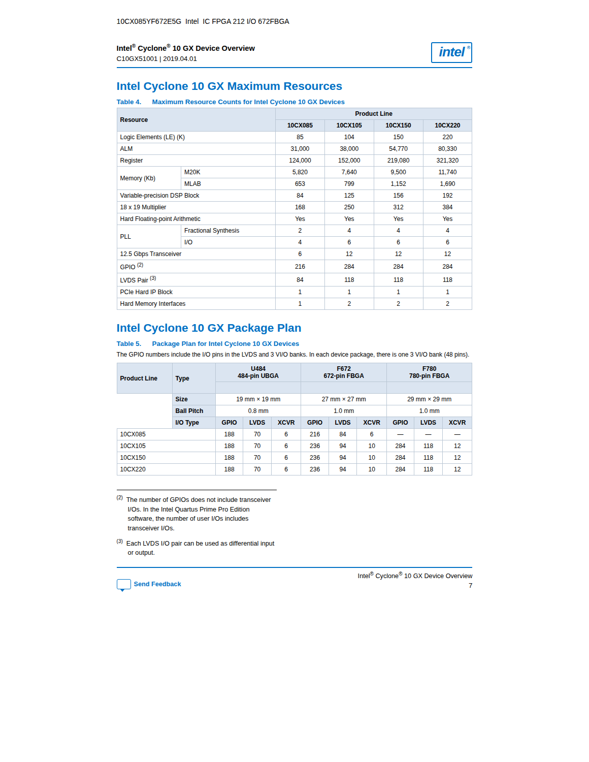10CX085YF672E5G Intel IC FPGA 212 I/O 672FBGA
Intel® Cyclone® 10 GX Device Overview
C10GX51001 | 2019.04.01
intel®
Intel Cyclone 10 GX Maximum Resources
Table 4. Maximum Resource Counts for Intel Cyclone 10 GX Devices
| Resource | Product Line |
| --- | --- |
| 10CX085 | 10CX105 | 10CX150 | 10CX220 |
| Logic Elements (LE) (K) | 85 | 104 | 150 | 220 |
| ALM | 31,000 | 38,000 | 54,770 | 80,330 |
| Register | 124,000 | 152,000 | 219,080 | 321,320 |
| Memory (Kb) | M20K | 5,820 | 7,640 | 9,500 | 11,740 |
| MLAB | 653 | 799 | 1,152 | 1,690 |
| Variable-precision DSP Block | 84 | 125 | 156 | 192 |
| 18 x 19 Multiplier | 168 | 250 | 312 | 384 |
| Hard Floating-point Arithmetic | Yes | Yes | Yes | Yes |
| PLL | Fractional Synthesis | 2 | 4 | 4 | 4 |
| I/O | 4 | 6 | 6 | 6 |
| 12.5 Gbps Transceiver | 6 | 12 | 12 | 12 |
| GPIO (2) | 216 | 284 | 284 | 284 |
| LVDS Pair (3) | 84 | 118 | 118 | 118 |
| PCIe Hard IP Block | 1 | 1 | 1 | 1 |
| Hard Memory Interfaces | 1 | 2 | 2 | 2 |
Intel Cyclone 10 GX Package Plan
Table 5. Package Plan for Intel Cyclone 10 GX Devices
The GPIO numbers include the I/O pins in the LVDS and 3 VI/O banks. In each device package, there is one 3 VI/O bank (48 pins).
| Product Line | Type | U484 484-pin UBGA | F672 672-pin FBGA | F780 780-pin FBGA |
| --- | --- | --- | --- | --- |
| | Size | 19 mm × 19 mm | 27 mm × 27 mm | 29 mm × 29 mm |
| Ball Pitch | 0.8 mm | 1.0 mm | 1.0 mm |
| I/O Type | GPIO | LVDS | XCVR | GPIO | LVDS | XCVR | GPIO | LVDS | XCVR |
| 10CX085 | 188 | 70 | 6 | 216 | 84 | 6 | — | — | — |
| 10CX105 | 188 | 70 | 6 | 236 | 94 | 10 | 284 | 118 | 12 |
| 10CX150 | 188 | 70 | 6 | 236 | 94 | 10 | 284 | 118 | 12 |
| 10CX220 | 188 | 70 | 6 | 236 | 94 | 10 | 284 | 118 | 12 |
(2) The number of GPIOs does not include transceiver I/Os. In the Intel Quartus Prime Pro Edition software, the number of user I/Os includes transceiver I/Os.
(3) Each LVDS I/O pair can be used as differential input or output.
Send Feedback
Intel® Cyclone® 10 GX Device Overview
7